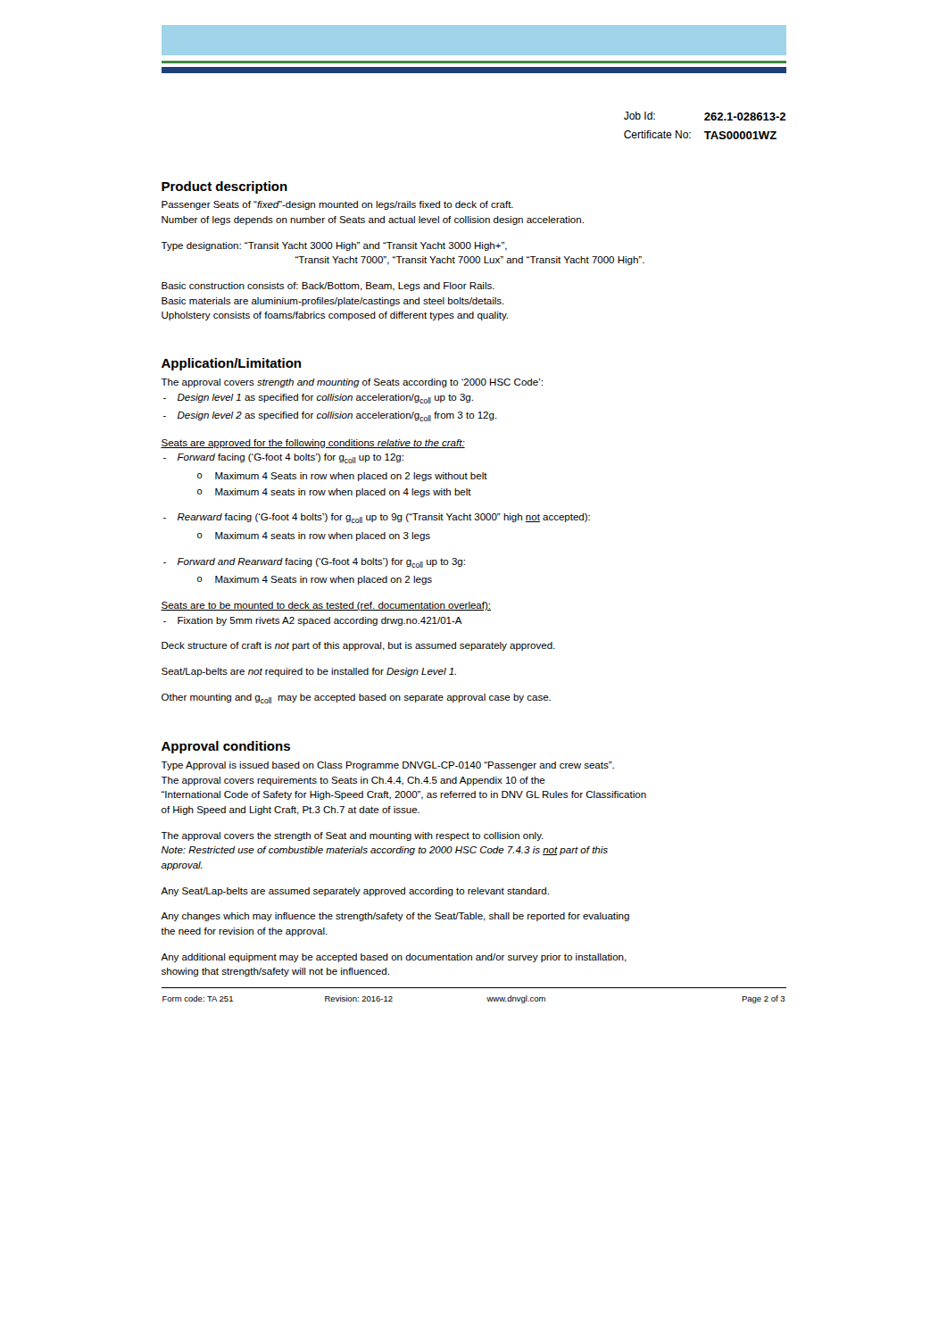| Job Id: | 262.1-028613-2 |
| Certificate No: | TAS00001WZ |
Product description
Passenger Seats of “fixed”-design mounted on legs/rails fixed to deck of craft.
Number of legs depends on number of Seats and actual level of collision design acceleration.
Type designation: “Transit Yacht 3000 High” and “Transit Yacht 3000 High+”,
“Transit Yacht 7000”, “Transit Yacht 7000 Lux” and “Transit Yacht 7000 High”.
Basic construction consists of: Back/Bottom, Beam, Legs and Floor Rails.
Basic materials are aluminium-profiles/plate/castings and steel bolts/details.
Upholstery consists of foams/fabrics composed of different types and quality.
Application/Limitation
The approval covers strength and mounting of Seats according to ‘2000 HSC Code’:
Design level 1 as specified for collision acceleration/gcoll up to 3g.
Design level 2 as specified for collision acceleration/gcoll from 3 to 12g.
Seats are approved for the following conditions relative to the craft:
Forward facing (‘G-foot 4 bolts’) for gcoll up to 12g:
Maximum 4 Seats in row when placed on 2 legs without belt
Maximum 4 seats in row when placed on 4 legs with belt
Rearward facing (‘G-foot 4 bolts’) for gcoll up to 9g (“Transit Yacht 3000” high not accepted):
Maximum 4 seats in row when placed on 3 legs
Forward and Rearward facing (‘G-foot 4 bolts’) for gcoll up to 3g:
Maximum 4 Seats in row when placed on 2 legs
Seats are to be mounted to deck as tested (ref. documentation overleaf):
Fixation by 5mm rivets A2 spaced according drwg.no.421/01-A
Deck structure of craft is not part of this approval, but is assumed separately approved.
Seat/Lap-belts are not required to be installed for Design Level 1.
Other mounting and gcoll may be accepted based on separate approval case by case.
Approval conditions
Type Approval is issued based on Class Programme DNVGL-CP-0140 “Passenger and crew seats”.
The approval covers requirements to Seats in Ch.4.4, Ch.4.5 and Appendix 10 of the
“International Code of Safety for High-Speed Craft, 2000”, as referred to in DNV GL Rules for Classification
of High Speed and Light Craft, Pt.3 Ch.7 at date of issue.
The approval covers the strength of Seat and mounting with respect to collision only.
Note: Restricted use of combustible materials according to 2000 HSC Code 7.4.3 is not part of this
approval.
Any Seat/Lap-belts are assumed separately approved according to relevant standard.
Any changes which may influence the strength/safety of the Seat/Table, shall be reported for evaluating
the need for revision of the approval.
Any additional equipment may be accepted based on documentation and/or survey prior to installation,
showing that strength/safety will not be influenced.
| Form code: TA 251 | Revision: 2016-12 | www.dnvgl.com | Page 2 of 3 |